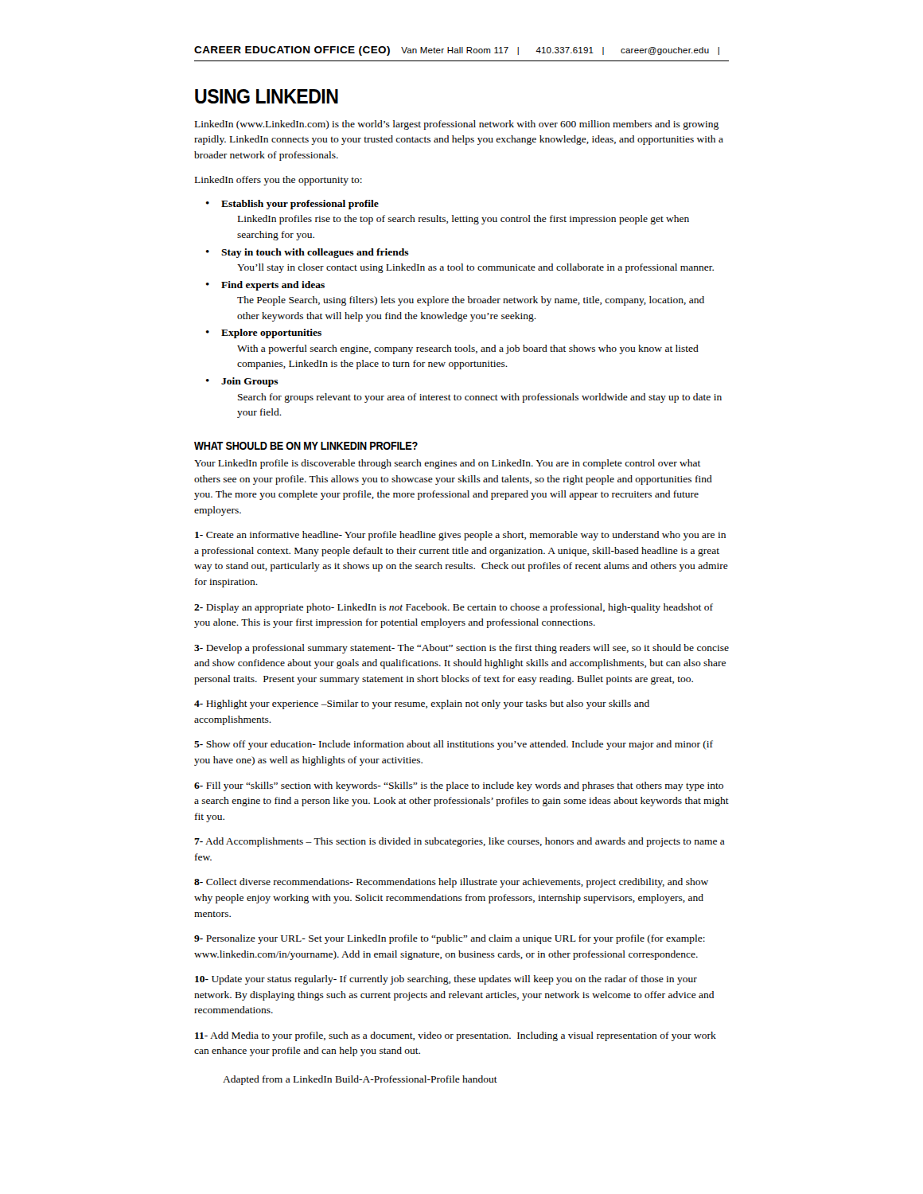CAREER EDUCATION OFFICE (CEO) Van Meter Hall Room 117 | 410.337.6191 | career@goucher.edu | www.goucher.edu/ceo
USING LINKEDIN
LinkedIn (www.LinkedIn.com) is the world’s largest professional network with over 600 million members and is growing rapidly. LinkedIn connects you to your trusted contacts and helps you exchange knowledge, ideas, and opportunities with a broader network of professionals.
LinkedIn offers you the opportunity to:
Establish your professional profile LinkedIn profiles rise to the top of search results, letting you control the first impression people get when searching for you.
Stay in touch with colleagues and friends You’ll stay in closer contact using LinkedIn as a tool to communicate and collaborate in a professional manner.
Find experts and ideas The People Search, using filters) lets you explore the broader network by name, title, company, location, and other keywords that will help you find the knowledge you’re seeking.
Explore opportunities With a powerful search engine, company research tools, and a job board that shows who you know at listed companies, LinkedIn is the place to turn for new opportunities.
Join Groups Search for groups relevant to your area of interest to connect with professionals worldwide and stay up to date in your field.
WHAT SHOULD BE ON MY LINKEDIN PROFILE?
Your LinkedIn profile is discoverable through search engines and on LinkedIn. You are in complete control over what others see on your profile. This allows you to showcase your skills and talents, so the right people and opportunities find you. The more you complete your profile, the more professional and prepared you will appear to recruiters and future employers.
1- Create an informative headline- Your profile headline gives people a short, memorable way to understand who you are in a professional context. Many people default to their current title and organization. A unique, skill-based headline is a great way to stand out, particularly as it shows up on the search results. Check out profiles of recent alums and others you admire for inspiration.
2- Display an appropriate photo- LinkedIn is not Facebook. Be certain to choose a professional, high-quality headshot of you alone. This is your first impression for potential employers and professional connections.
3- Develop a professional summary statement- The “About” section is the first thing readers will see, so it should be concise and show confidence about your goals and qualifications. It should highlight skills and accomplishments, but can also share personal traits. Present your summary statement in short blocks of text for easy reading. Bullet points are great, too.
4- Highlight your experience –Similar to your resume, explain not only your tasks but also your skills and accomplishments.
5- Show off your education- Include information about all institutions you’ve attended. Include your major and minor (if you have one) as well as highlights of your activities.
6- Fill your “skills” section with keywords- “Skills” is the place to include key words and phrases that others may type into a search engine to find a person like you. Look at other professionals’ profiles to gain some ideas about keywords that might fit you.
7- Add Accomplishments – This section is divided in subcategories, like courses, honors and awards and projects to name a few.
8- Collect diverse recommendations- Recommendations help illustrate your achievements, project credibility, and show why people enjoy working with you. Solicit recommendations from professors, internship supervisors, employers, and mentors.
9- Personalize your URL- Set your LinkedIn profile to “public” and claim a unique URL for your profile (for example: www.linkedin.com/in/yourname). Add in email signature, on business cards, or in other professional correspondence.
10- Update your status regularly- If currently job searching, these updates will keep you on the radar of those in your network. By displaying things such as current projects and relevant articles, your network is welcome to offer advice and recommendations.
11- Add Media to your profile, such as a document, video or presentation. Including a visual representation of your work can enhance your profile and can help you stand out.
Adapted from a LinkedIn Build-A-Professional-Profile handout